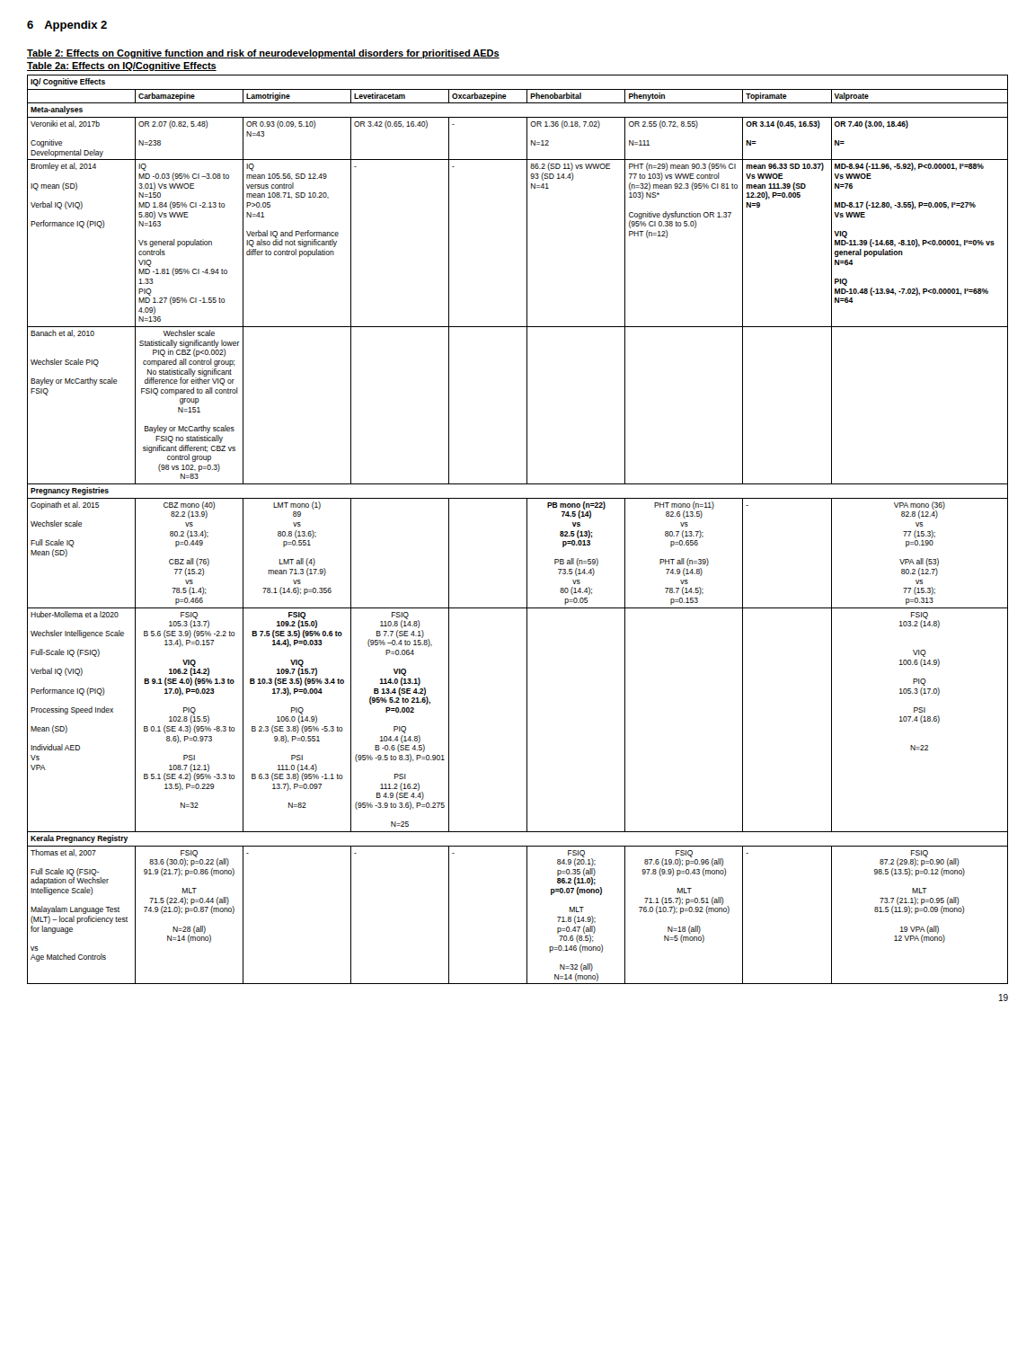6 Appendix 2
Table 2: Effects on Cognitive function and risk of neurodevelopmental disorders for prioritised AEDs
Table 2a: Effects on IQ/Cognitive Effects
| IQ/ Cognitive Effects |
| --- |
| | Carbamazepine | Lamotrigine | Levetiracetam | Oxcarbazepine | Phenobarbital | Phenytoin | Topiramate | Valproate |
| Meta-analyses |
| Veroniki et al, 2017b Cognitive Developmental Delay | OR 2.07 (0.82, 5.48) N=238 | OR 0.93 (0.09, 5.10) N=43 | OR 3.42 (0.65, 16.40) | - | OR 1.36 (0.18, 7.02) N=12 | OR 2.55 (0.72, 8.55) N=111 | OR 3.14 (0.45, 16.53) N= | OR 7.40 (3.00, 18.46) N= |
| Bromley et al, 2014 IQ mean (SD) Verbal IQ (VIQ) Performance IQ (PIQ) | IQ MD -0.03 (95% CI –3.08 to 3.01) Vs WWOE N=150 MD 1.84 (95% CI -2.13 to 5.80) Vs WWE N=163 Vs general population controls VIQ MD -1.81 (95% CI -4.94 to 1.33 PIQ MD 1.27 (95% CI -1.55 to 4.09) N=136 | IQ mean 105.56, SD 12.49 versus control mean 108.71, SD 10.20, P>0.05 N=41 Verbal IQ and Performance IQ also did not significantly differ to control population | - | - | 86.2 (SD 11) vs WWOE 93 (SD 14.4) N=41 | PHT (n=29) mean 90.3 (95% CI 77 to 103) vs WWE control (n=32) mean 92.3 (95% CI 81 to 103) NS* Cognitive dysfunction OR 1.37 (95% CI 0.38 to 5.0) PHT (n=12) | mean 96.33 SD 10.37) Vs WWOE mean 111.39 (SD 12.20), P=0.005 N=9 | MD-8.94 (-11.96, -5.92), P<0.00001, I²=88% Vs WWOE N=76 MD-8.17 (-12.80, -3.55), P=0.005, I²=27% Vs WWE VIQ MD-11.39 (-14.68, -8.10), P<0.00001, I²=0% vs general population N=64 PIQ MD-10.48 (-13.94, -7.02), P<0.00001, I²=68% N=64 |
| Banach et al, 2010 Wechsler Scale PIQ Bayley or McCarthy scale FSIQ | Wechsler scale Statistically significantly lower PIQ in CBZ (p<0.002) compared all control group; No statistically significant difference for either VIQ or FSIQ compared to all control group N=151 Bayley or McCarthy scales FSIQ no statistically significant different; CBZ vs control group (98 vs 102, p=0.3) N=83 | | | | | | | |
| Pregnancy Registries |
| Gopinath et al. 2015 Wechsler scale Full Scale IQ Mean (SD) | CBZ mono (40) 82.2 (13.9) vs 80.2 (13.4); p=0.449 CBZ all (76) 77 (15.2) vs 78.5 (1.4); p=0.466 | LMT mono (1) 89 vs 80.8 (13.6); p=0.551 LMT all (4) mean 71.3 (17.9) vs 78.1 (14.6); p=0.356 | | | PB mono (n=22) 74.5 (14) vs 82.5 (13); p=0.013 PB all (n=59) 73.5 (14.4) vs 80 (14.4); p=0.05 | PHT mono (n=11) 82.6 (13.5) vs 80.7 (13.7); p=0.656 PHT all (n=39) 74.9 (14.8) vs 78.7 (14.5); p=0.153 | - | VPA mono (36) 82.8 (12.4) vs 77 (15.3); p=0.190 VPA all (53) 80.2 (12.7) vs 77 (15.3); p=0.313 |
| Huber-Mollema et a l2020 Wechsler Intelligence Scale Full-Scale IQ (FSIQ) Verbal IQ (VIQ) Performance IQ (PIQ) Processing Speed Index Mean (SD) Individual AED Vs VPA | FSIQ 105.3 (13.7) B 5.6 (SE 3.9) (95% -2.2 to 13.4), P=0.157 VIQ 106.2 (14.2) B 9.1 (SE 4.0) (95% 1.3 to 17.0), P=0.023 PIQ 102.8 (15.5) B 0.1 (SE 4.3) (95% -8.3 to 8.6), P=0.973 PSI 108.7 (12.1) B 5.1 (SE 4.2) (95% -3.3 to 13.5), P=0.229 N=32 | FSIQ 109.2 (15.0) B 7.5 (SE 3.5) (95% 0.6 to 14.4), P=0.033 VIQ 109.7 (15.7) B 10.3 (SE 3.5) (95% 3.4 to 17.3), P=0.004 PIQ 106.0 (14.9) B 2.3 (SE 3.8) (95% -5.3 to 9.8), P=0.551 PSI 111.0 (14.4) B 6.3 (SE 3.8) (95% -1.1 to 13.7), P=0.097 N=82 | FSIQ 110.8 (14.8) B 7.7 (SE 4.1) (95% –0.4 to 15.8), P=0.064 VIQ 114.0 (13.1) B 13.4 (SE 4.2) (95% 5.2 to 21.6), P=0.002 PIQ 104.4 (14.8) B -0.6 (SE 4.5) (95% -9.5 to 8.3), P=0.901 PSI 111.2 (16.2) B 4.9 (SE 4.4) (95% -3.9 to 3.6), P=0.275 N=25 | | | | | FSIQ 103.2 (14.8) VIQ 100.6 (14.9) PIQ 105.3 (17.0) PSI 107.4 (18.6) N=22 |
| Kerala Pregnancy Registry |
| Thomas et al, 2007 Full Scale IQ (FSIQ-adaptation of Wechsler Intelligence Scale) Malayalam Language Test (MLT) – local proficiency test for language vs Age Matched Controls | FSIQ 83.6 (30.0); p=0.22 (all) 91.9 (21.7); p=0.86 (mono) MLT 71.5 (22.4); p=0.44 (all) 74.9 (21.0); p=0.87 (mono) N=28 (all) N=14 (mono) | - | - | - | FSIQ 84.9 (20.1); p=0.35 (all) 86.2 (11.0); p=0.07 (mono) MLT 71.8 (14.9); p=0.47 (all) 70.6 (8.5); p=0.146 (mono) N=32 (all) N=14 (mono) | FSIQ 87.6 (19.0); p=0.96 (all) 97.8 (9.9) p=0.43 (mono) MLT 71.1 (15.7); p=0.51 (all) 76.0 (10.7); p=0.92 (mono) N=18 (all) N=5 (mono) | - | FSIQ 87.2 (29.8); p=0.90 (all) 98.5 (13.5); p=0.12 (mono) MLT 73.7 (21.1); p=0.95 (all) 81.5 (11.9); p=0.09 (mono) 19 VPA (all) 12 VPA (mono) |
19